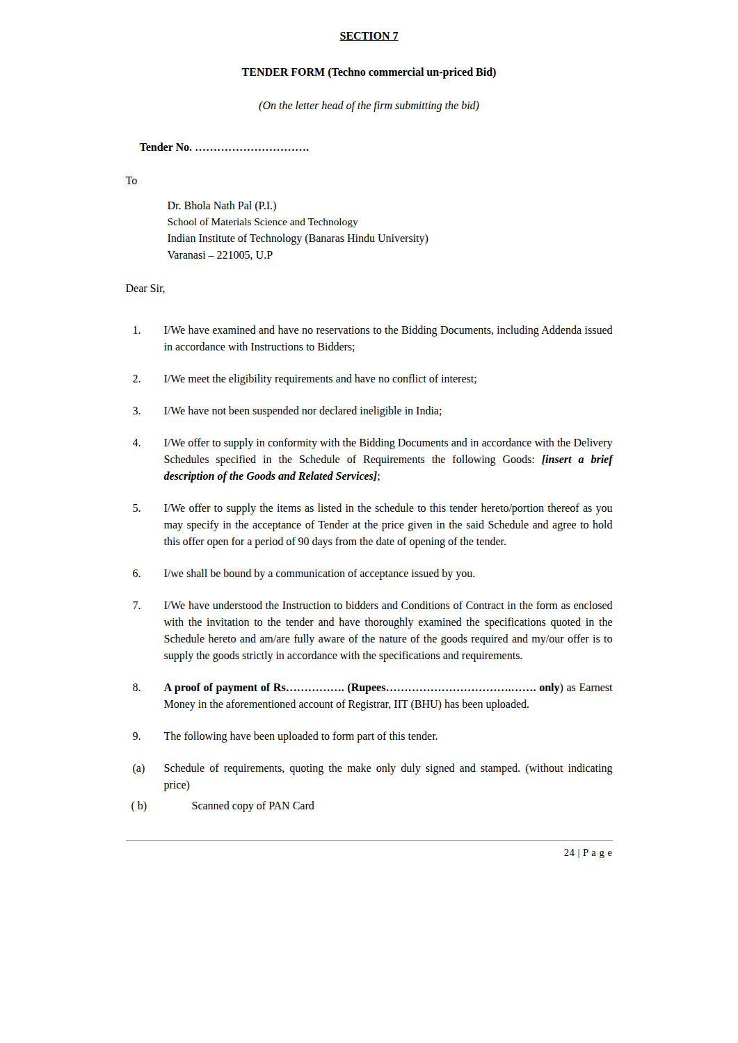SECTION 7
TENDER FORM (Techno commercial un-priced Bid)
(On the letter head of the firm submitting the bid)
Tender No. ………………………….
To
Dr. Bhola Nath Pal (P.I.)
School of Materials Science and Technology
Indian Institute of Technology (Banaras Hindu University)
Varanasi – 221005, U.P
Dear Sir,
I/We have examined and have no reservations to the Bidding Documents, including Addenda issued in accordance with Instructions to Bidders;
I/We meet the eligibility requirements and have no conflict of interest;
I/We have not been suspended nor declared ineligible in India;
I/We offer to supply in conformity with the Bidding Documents and in accordance with the Delivery Schedules specified in the Schedule of Requirements the following Goods: [insert a brief description of the Goods and Related Services];
I/We offer to supply the items as listed in the schedule to this tender hereto/portion thereof as you may specify in the acceptance of Tender at the price given in the said Schedule and agree to hold this offer open for a period of 90 days from the date of opening of the tender.
I/we shall be bound by a communication of acceptance issued by you.
I/We have understood the Instruction to bidders and Conditions of Contract in the form as enclosed with the invitation to the tender and have thoroughly examined the specifications quoted in the Schedule hereto and am/are fully aware of the nature of the goods required and my/our offer is to supply the goods strictly in accordance with the specifications and requirements.
A proof of payment of Rs……………. (Rupees…………………………….……. only) as Earnest Money in the aforementioned account of Registrar, IIT (BHU) has been uploaded.
The following have been uploaded to form part of this tender.
(a) Schedule of requirements, quoting the make only duly signed and stamped. (without indicating price)
( b) Scanned copy of PAN Card
24 | P a g e